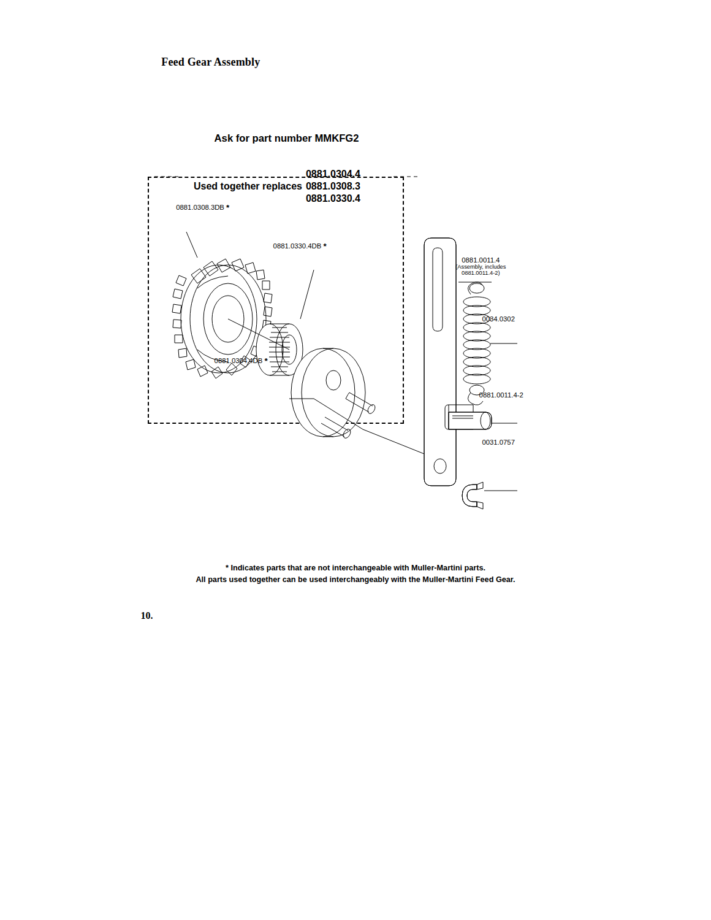Feed Gear Assembly
Ask for part number MMKFG2
Used together replaces 0881.0304.4
0881.0308.3
0881.0330.4
0881.0308.3DB *
0881.0330.4DB *
0881.0304.4DB *
0881.0011.4 (Assembly, includes
0881.0011.4-2)
0034.0302
0881.0011.4-2
0031.0757
* Indicates parts that are not interchangeable with Muller-Martini parts.
All parts used together can be used interchangeably with the Muller-Martini Feed Gear.
10.